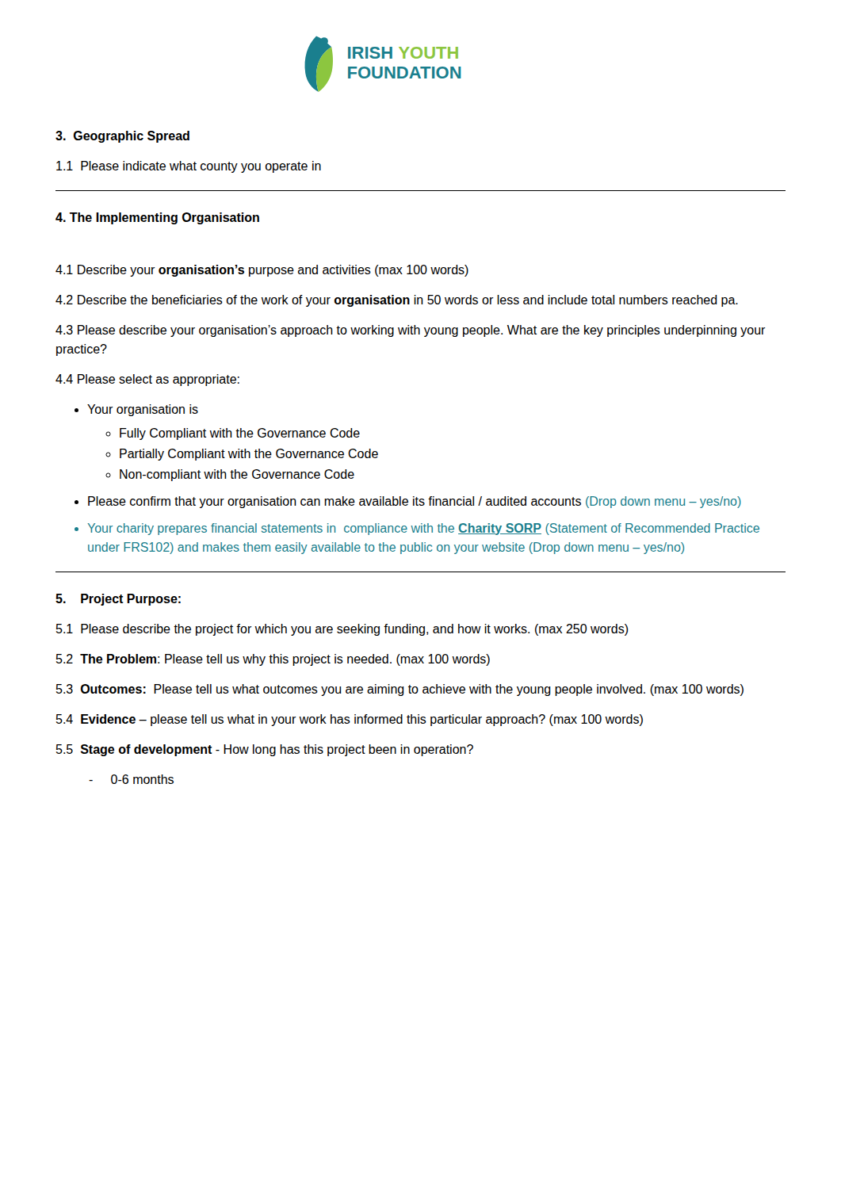IRISH YOUTH FOUNDATION
3. Geographic Spread
1.1 Please indicate what county you operate in
4. The Implementing Organisation
4.1 Describe your organisation’s purpose and activities (max 100 words)
4.2 Describe the beneficiaries of the work of your organisation in 50 words or less and include total numbers reached pa.
4.3 Please describe your organisation’s approach to working with young people. What are the key principles underpinning your practice?
4.4 Please select as appropriate:
Your organisation is
Fully Compliant with the Governance Code
Partially Compliant with the Governance Code
Non-compliant with the Governance Code
Please confirm that your organisation can make available its financial / audited accounts (Drop down menu – yes/no)
Your charity prepares financial statements in compliance with the Charity SORP (Statement of Recommended Practice under FRS102) and makes them easily available to the public on your website (Drop down menu – yes/no)
5. Project Purpose:
5.1 Please describe the project for which you are seeking funding, and how it works. (max 250 words)
5.2 The Problem: Please tell us why this project is needed. (max 100 words)
5.3 Outcomes: Please tell us what outcomes you are aiming to achieve with the young people involved. (max 100 words)
5.4 Evidence – please tell us what in your work has informed this particular approach? (max 100 words)
5.5 Stage of development - How long has this project been in operation?
- 0-6 months